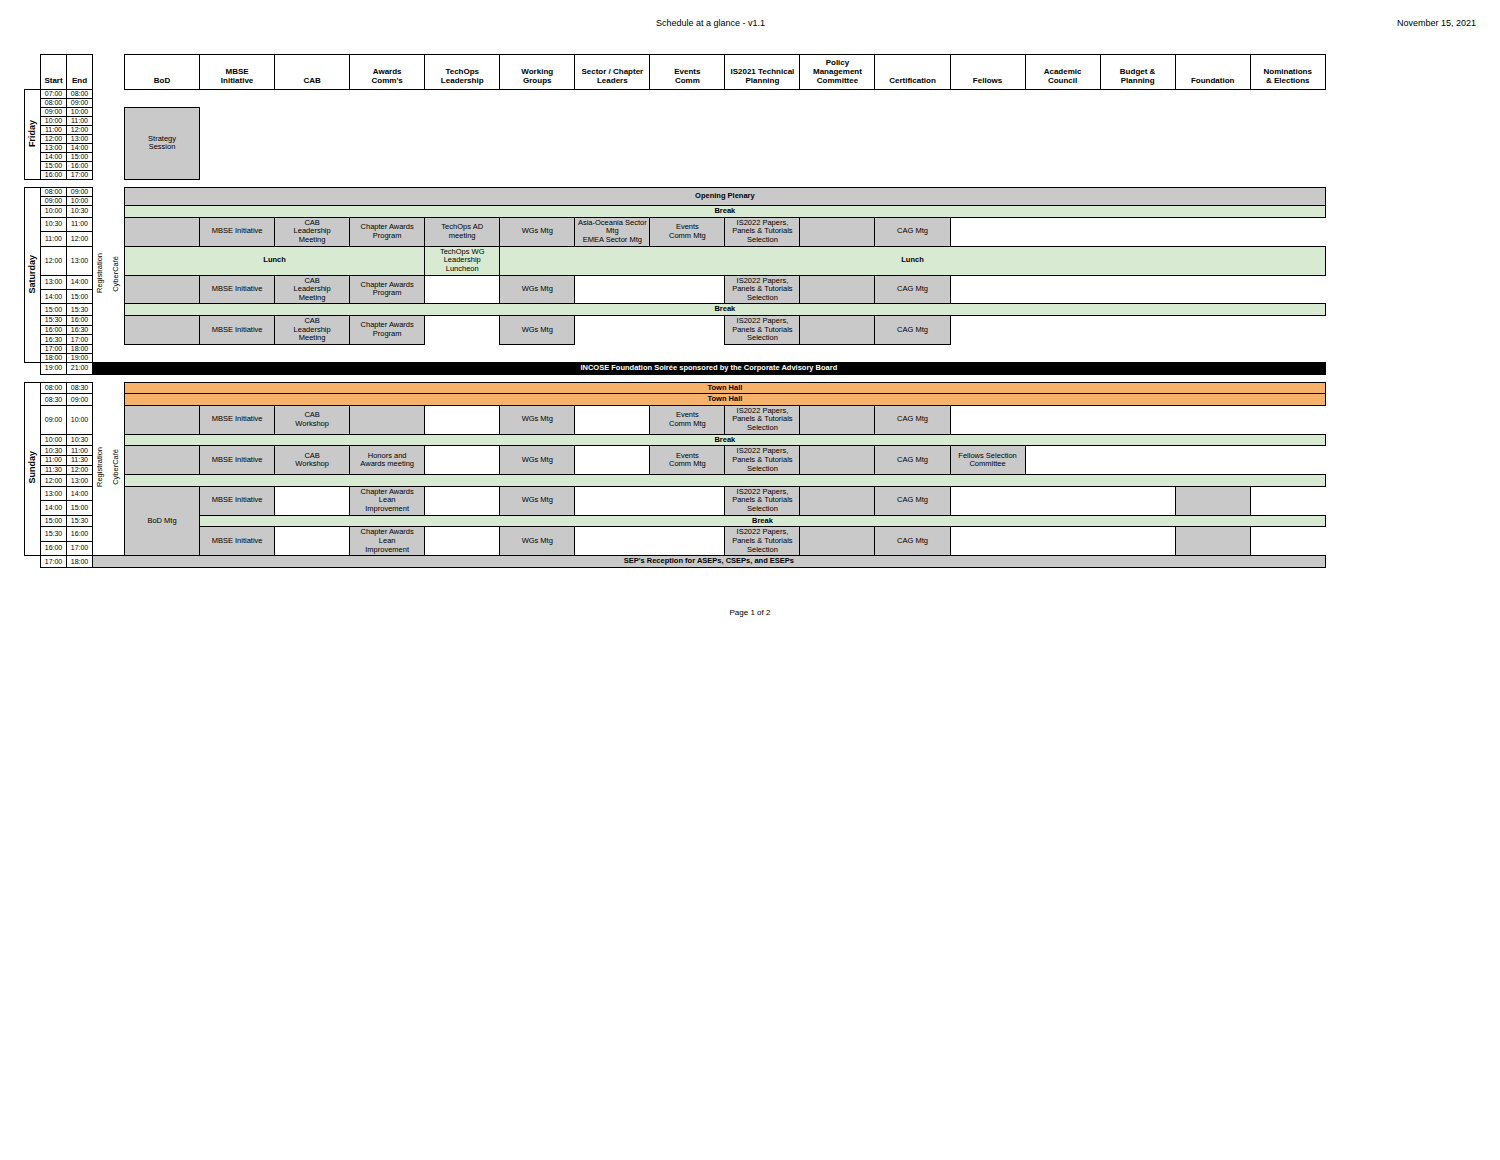Schedule at a glance - v1.1
November 15, 2021
| | Start | End | | | BoD | MBSE Initiative | CAB | Awards Comm's | TechOps Leadership | Working Groups | Sector / Chapter Leaders | Events Comm | IS2021 Technical Planning | Policy Management Committee | Certification | Fellows | Academic Council | Budget & Planning | Foundation | Nominations & Elections |
| --- | --- | --- | --- | --- | --- | --- | --- | --- | --- | --- | --- | --- | --- | --- | --- | --- | --- | --- | --- | --- |
| Friday | 07:00 | 08:00 | | | |
| 08:00 | 09:00 | |
| 09:00 | 10:00 | Strategy Session | |
| 10:00 | 11:00 | |
| 11:00 | 12:00 | |
| 12:00 | 13:00 | |
| 13:00 | 14:00 | |
| 14:00 | 15:00 | |
| 15:00 | 16:00 | |
| 16:00 | 17:00 | |
| Saturday | 08:00 | 09:00 | Registration | CyberCafé | Opening Plenary |
| 09:00 | 10:00 |
| 10:00 | 10:30 | Break |
| 10:30 | 11:00 | | MBSE Initiative | CAB Leadership Meeting | Chapter Awards Program | TechOps AD meeting | WGs Mtg | Asia-Oceania Sector Mtg EMEA Sector Mtg | Events Comm Mtg | IS2022 Papers, Panels & Tutorials Selection | | CAG Mtg | | | | | |
| 11:00 | 12:00 |
| 12:00 | 13:00 | Lunch | TechOps WG Leadership Luncheon | Lunch |
| 13:00 | 14:00 | | MBSE Initiative | CAB Leadership Meeting | Chapter Awards Program | | WGs Mtg | | | IS2022 Papers, Panels & Tutorials Selection | | CAG Mtg | | | | | |
| 14:00 | 15:00 |
| 15:00 | 15:30 | Break |
| 15:30 | 16:00 | | MBSE Initiative | CAB Leadership Meeting | Chapter Awards Program | | WGs Mtg | | | IS2022 Papers, Panels & Tutorials Selection | | CAG Mtg | | | | | |
| 16:00 | 16:30 |
| 16:30 | 17:00 |
| 17:00 | 18:00 | |
| 18:00 | 19:00 | |
| | 19:00 | 21:00 | INCOSE Foundation Soirée sponsored by the Corporate Advisory Board |
| Sunday | 08:00 | 08:30 | Registration | CyberCafé | Town Hall |
| 08:30 | 09:00 | Town Hall |
| 09:00 | 10:00 | | MBSE Initiative | CAB Workshop | | | WGs Mtg | | Events Comm Mtg | IS2022 Papers, Panels & Tutorials Selection | | CAG Mtg | | | | | |
| 10:00 | 10:30 | Break |
| 10:30 | 11:00 | | MBSE Initiative | CAB Workshop | Honors and Awards meeting | | WGs Mtg | | Events Comm Mtg | IS2022 Papers, Panels & Tutorials Selection | | CAG Mtg | Fellows Selection Committee | | | | |
| 11:00 | 11:30 |
| 11:30 | 12:00 |
| 12:00 | 13:00 | |
| 13:00 | 14:00 | BoD Mtg | MBSE Initiative | | Chapter Awards Lean Improvement | | WGs Mtg | | | IS2022 Papers, Panels & Tutorials Selection | | CAG Mtg | | | | | |
| 14:00 | 15:00 |
| 15:00 | 15:30 | Break |
| 15:30 | 16:00 | MBSE Initiative | | Chapter Awards Lean Improvement | | WGs Mtg | | | IS2022 Papers, Panels & Tutorials Selection | | CAG Mtg | | | | | |
| 16:00 | 17:00 |
| | 17:00 | 18:00 | SEP's Reception for ASEPs, CSEPs, and ESEPs |
Page 1 of 2